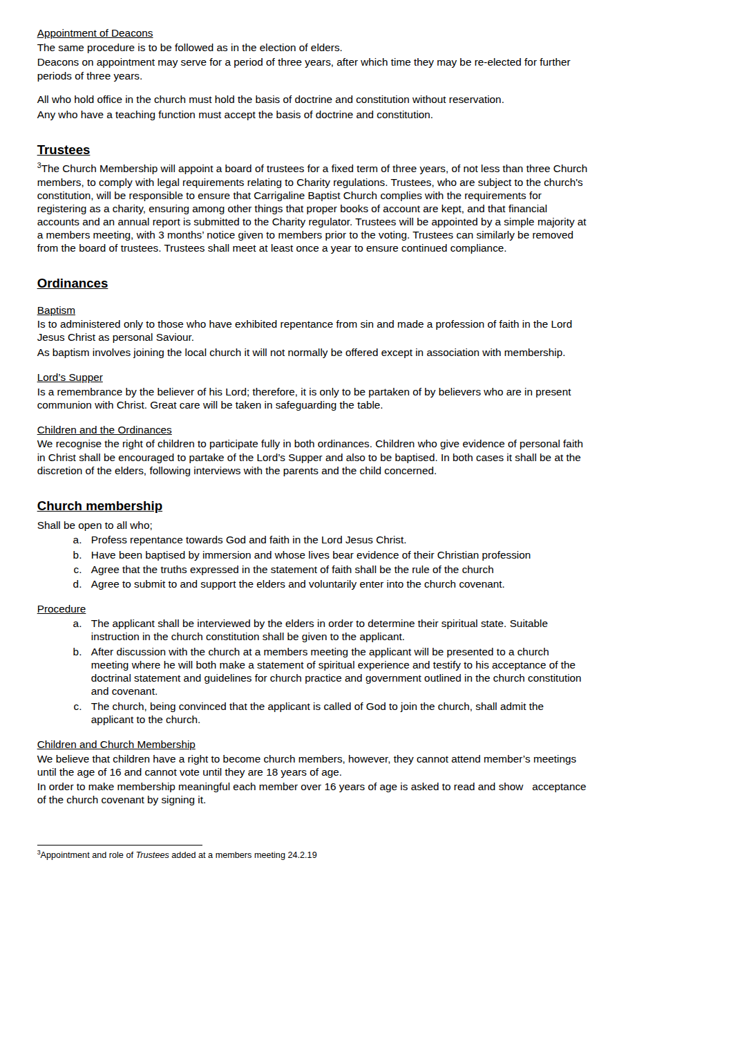Appointment of Deacons
The same procedure is to be followed as in the election of elders.
Deacons on appointment may serve for a period of three years, after which time they may be re-elected for further periods of three years.
All who hold office in the church must hold the basis of doctrine and constitution without reservation.
Any who have a teaching function must accept the basis of doctrine and constitution.
Trustees
3The Church Membership will appoint a board of trustees for a fixed term of three years, of not less than three Church members, to comply with legal requirements relating to Charity regulations. Trustees, who are subject to the church's constitution, will be responsible to ensure that Carrigaline Baptist Church complies with the requirements for registering as a charity, ensuring among other things that proper books of account are kept, and that financial accounts and an annual report is submitted to the Charity regulator. Trustees will be appointed by a simple majority at a members meeting, with 3 months’ notice given to members prior to the voting. Trustees can similarly be removed from the board of trustees. Trustees shall meet at least once a year to ensure continued compliance.
Ordinances
Baptism
Is to administered only to those who have exhibited repentance from sin and made a profession of faith in the Lord Jesus Christ as personal Saviour.
As baptism involves joining the local church it will not normally be offered except in association with membership.
Lord’s Supper
Is a remembrance by the believer of his Lord; therefore, it is only to be partaken of by believers who are in present communion with Christ. Great care will be taken in safeguarding the table.
Children and the Ordinances
We recognise the right of children to participate fully in both ordinances. Children who give evidence of personal faith in Christ shall be encouraged to partake of the Lord’s Supper and also to be baptised. In both cases it shall be at the discretion of the elders, following interviews with the parents and the child concerned.
Church membership
Shall be open to all who;
Profess repentance towards God and faith in the Lord Jesus Christ.
Have been baptised by immersion and whose lives bear evidence of their Christian profession
Agree that the truths expressed in the statement of faith shall be the rule of the church
Agree to submit to and support the elders and voluntarily enter into the church covenant.
Procedure
The applicant shall be interviewed by the elders in order to determine their spiritual state. Suitable instruction in the church constitution shall be given to the applicant.
After discussion with the church at a members meeting the applicant will be presented to a church meeting where he will both make a statement of spiritual experience and testify to his acceptance of the doctrinal statement and guidelines for church practice and government outlined in the church constitution and covenant.
The church, being convinced that the applicant is called of God to join the church, shall admit the applicant to the church.
Children and Church Membership
We believe that children have a right to become church members, however, they cannot attend member’s meetings until the age of 16 and cannot vote until they are 18 years of age.
In order to make membership meaningful each member over 16 years of age is asked to read and show acceptance of the church covenant by signing it.
3Appointment and role of Trustees added at a members meeting 24.2.19